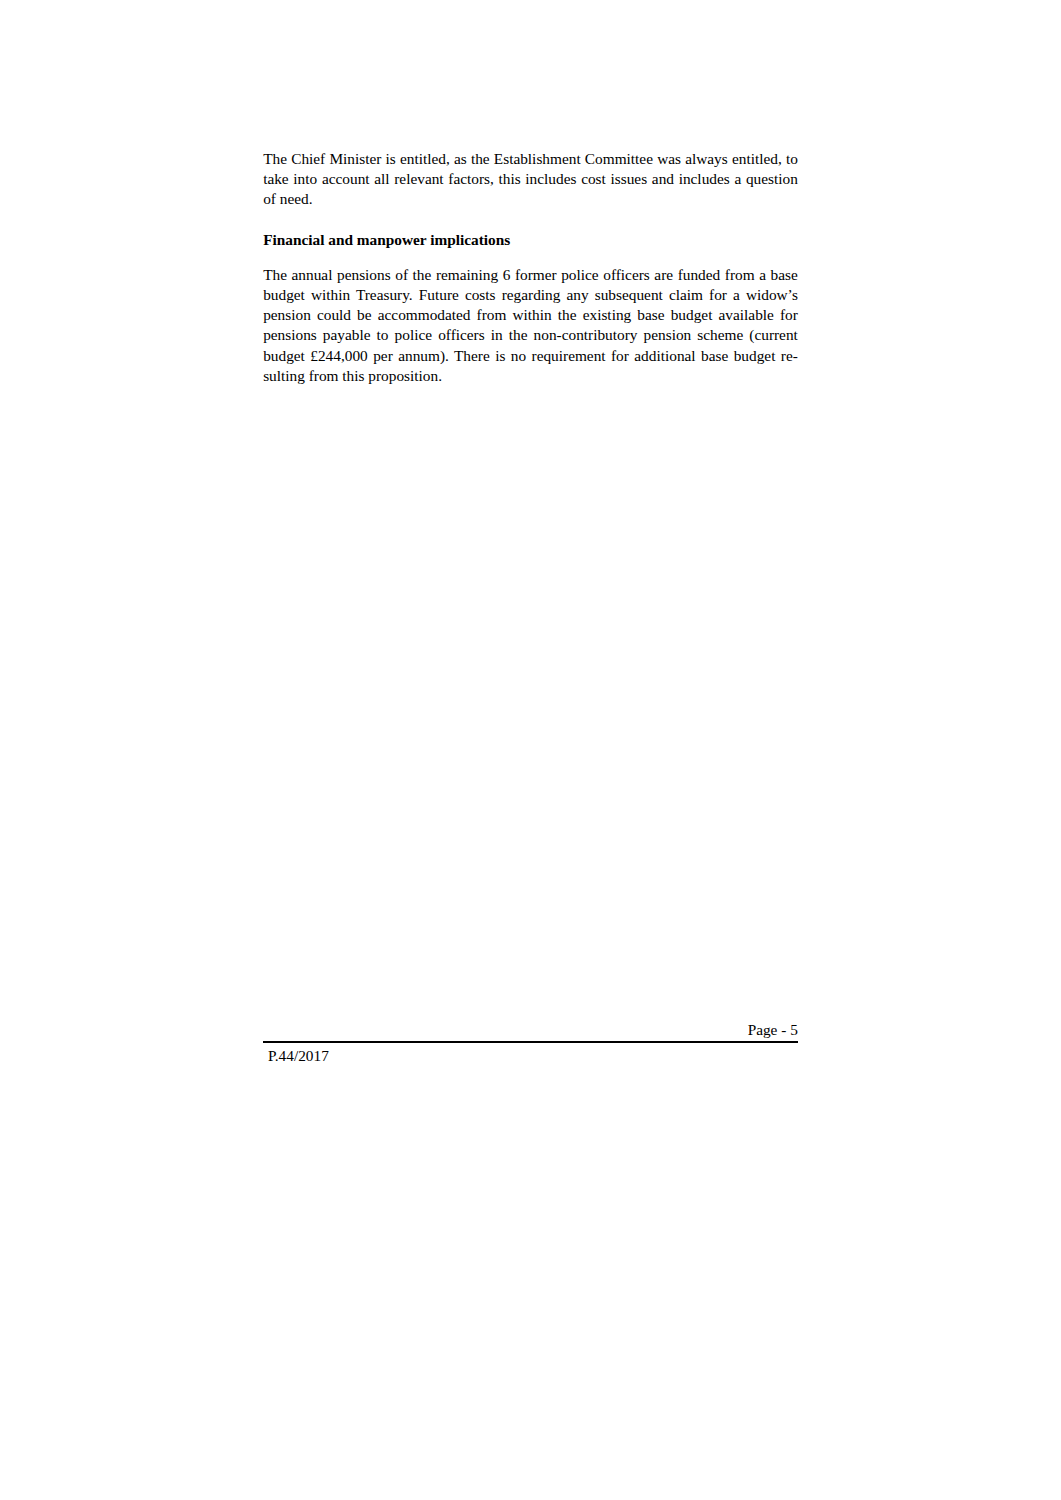The Chief Minister is entitled, as the Establishment Committee was always entitled, to take into account all relevant factors, this includes cost issues and includes a question of need.
Financial and manpower implications
The annual pensions of the remaining 6 former police officers are funded from a base budget within Treasury. Future costs regarding any subsequent claim for a widow’s pension could be accommodated from within the existing base budget available for pensions payable to police officers in the non-contributory pension scheme (current budget £244,000 per annum). There is no requirement for additional base budget resulting from this proposition.
Page - 5
P.44/2017